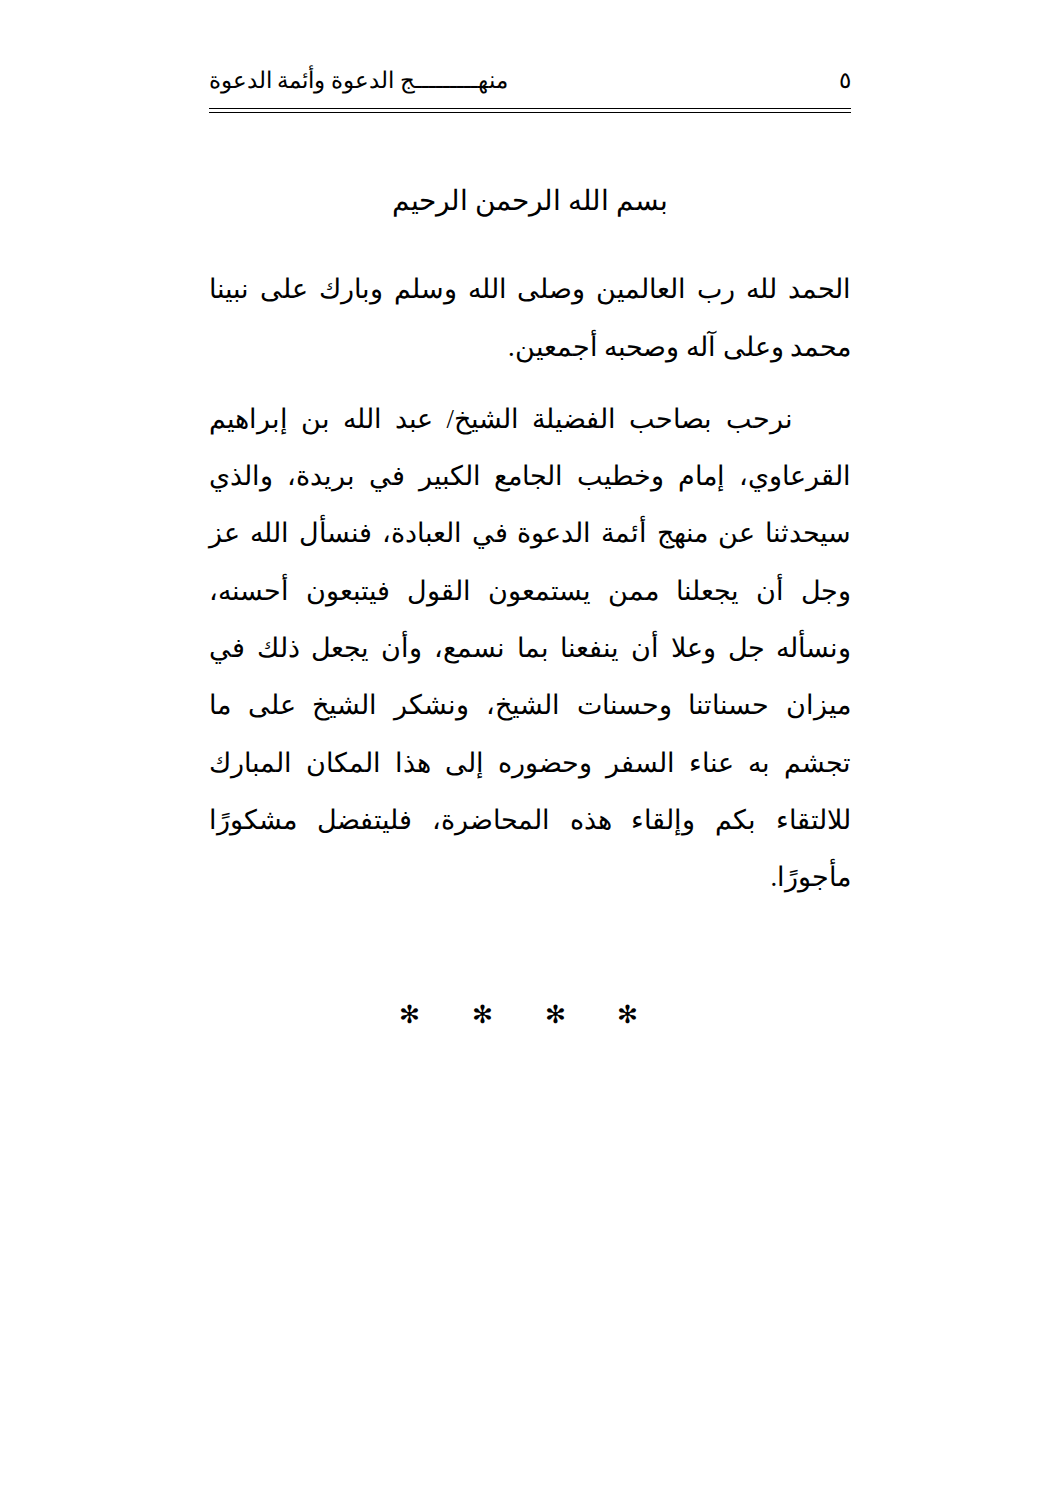٥ منهـــــــــج الدعوة وأئمة الدعوة
بسم الله الرحمن الرحيم
الحمد لله رب العالمين وصلى الله وسلم وبارك على نبينا محمد وعلى آله وصحبه أجمعين.
نرحب بصاحب الفضيلة الشيخ/ عبد الله بن إبراهيم القرعاوي، إمام وخطيب الجامع الكبير في بريدة، والذي سيحدثنا عن منهج أئمة الدعوة في العبادة، فنسأل الله عز وجل أن يجعلنا ممن يستمعون القول فيتبعون أحسنه، ونسأله جل وعلا أن ينفعنا بما نسمع، وأن يجعل ذلك في ميزان حسناتنا وحسنات الشيخ، ونشكر الشيخ على ما تجشم به عناء السفر وحضوره إلى هذا المكان المبارك للالتقاء بكم وإلقاء هذه المحاضرة، فليتفضل مشكورًا مأجورًا.
✻ ✻ ✻ ✻